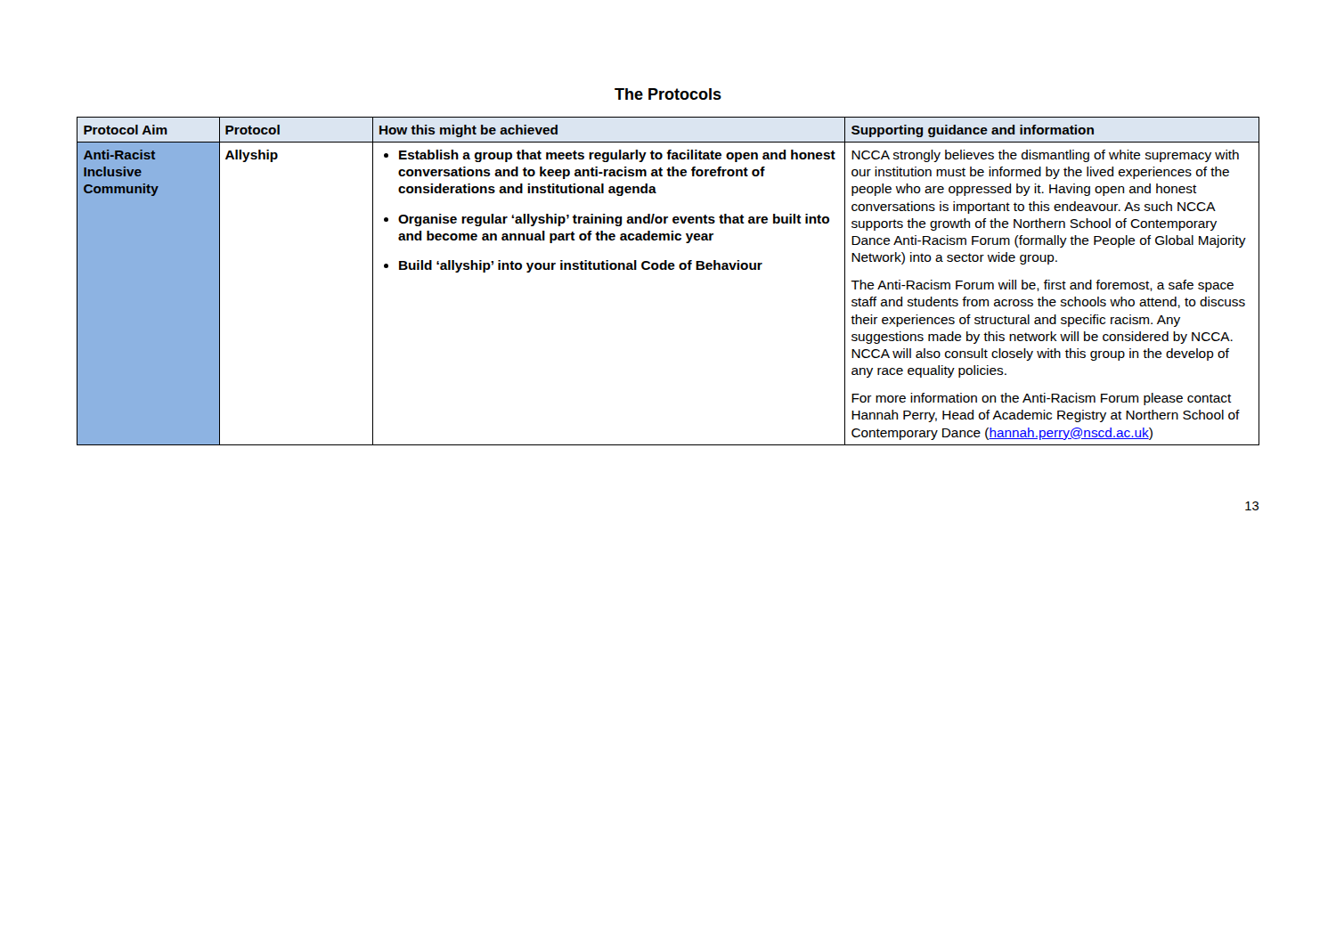The Protocols
| Protocol Aim | Protocol | How this might be achieved | Supporting guidance and information |
| --- | --- | --- | --- |
| Anti-Racist Inclusive Community | Allyship | Establish a group that meets regularly to facilitate open and honest conversations and to keep anti-racism at the forefront of considerations and institutional agenda Organise regular ‘allyship’ training and/or events that are built into and become an annual part of the academic year Build ‘allyship’ into your institutional Code of Behaviour | NCCA strongly believes the dismantling of white supremacy with our institution must be informed by the lived experiences of the people who are oppressed by it. Having open and honest conversations is important to this endeavour. As such NCCA supports the growth of the Northern School of Contemporary Dance Anti-Racism Forum (formally the People of Global Majority Network) into a sector wide group. The Anti-Racism Forum will be, first and foremost, a safe space staff and students from across the schools who attend, to discuss their experiences of structural and specific racism. Any suggestions made by this network will be considered by NCCA. NCCA will also consult closely with this group in the develop of any race equality policies. For more information on the Anti-Racism Forum please contact Hannah Perry, Head of Academic Registry at Northern School of Contemporary Dance ( hannah.perry@nscd.ac.uk ) |
13